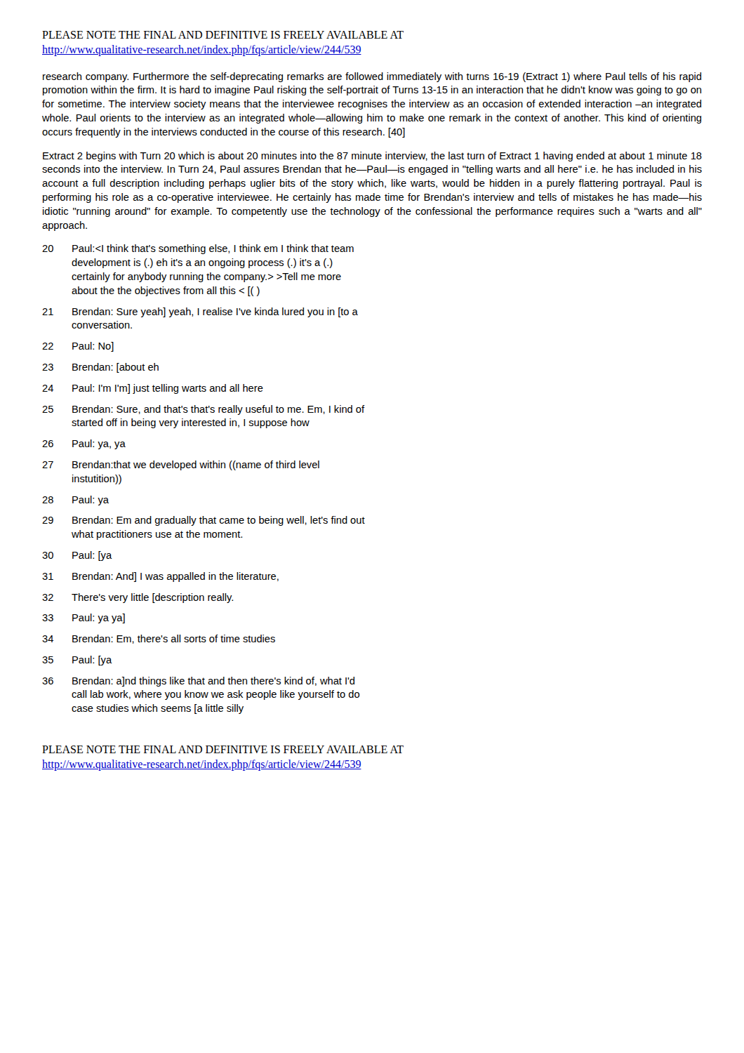PLEASE NOTE THE FINAL AND DEFINITIVE IS FREELY AVAILABLE AT
http://www.qualitative-research.net/index.php/fqs/article/view/244/539
research company. Furthermore the self-deprecating remarks are followed immediately with turns 16-19 (Extract 1) where Paul tells of his rapid promotion within the firm. It is hard to imagine Paul risking the self-portrait of Turns 13-15 in an interaction that he didn't know was going to go on for sometime. The interview society means that the interviewee recognises the interview as an occasion of extended interaction –an integrated whole. Paul orients to the interview as an integrated whole—allowing him to make one remark in the context of another. This kind of orienting occurs frequently in the interviews conducted in the course of this research. [40]
Extract 2 begins with Turn 20 which is about 20 minutes into the 87 minute interview, the last turn of Extract 1 having ended at about 1 minute 18 seconds into the interview. In Turn 24, Paul assures Brendan that he—Paul—is engaged in "telling warts and all here" i.e. he has included in his account a full description including perhaps uglier bits of the story which, like warts, would be hidden in a purely flattering portrayal. Paul is performing his role as a co-operative interviewee. He certainly has made time for Brendan's interview and tells of mistakes he has made—his idiotic "running around" for example. To competently use the technology of the confessional the performance requires such a "warts and all" approach.
| 20 | Paul:<I think that's something else, I think em I think that team development is (.) eh it's a an ongoing process (.) it's a (.) certainly for anybody running the company.> >Tell me more about the the objectives from all this < [( ) | |
| 21 | Brendan: Sure yeah] yeah, I realise I've kinda lured you in [to a conversation. | |
| 22 | Paul: No] | |
| 23 | Brendan: [about eh | |
| 24 | Paul: I'm I'm] just telling warts and all here | |
| 25 | Brendan: Sure, and that's that's really useful to me. Em, I kind of started off in being very interested in, I suppose how | |
| 26 | Paul: ya, ya | |
| 27 | Brendan:that we developed within ((name of third level instutition)) | |
| 28 | Paul: ya | |
| 29 | Brendan: Em and gradually that came to being well, let's find out what practitioners use at the moment. | |
| 30 | Paul: [ya | |
| 31 | Brendan: And] I was appalled in the literature, | |
| 32 | There's very little [description really. | |
| 33 | Paul: ya ya] | |
| 34 | Brendan: Em, there's all sorts of time studies | |
| 35 | Paul: [ya | |
| 36 | Brendan: a]nd things like that and then there's kind of, what I'd call lab work, where you know we ask people like yourself to do case studies which seems [a little silly | |
PLEASE NOTE THE FINAL AND DEFINITIVE IS FREELY AVAILABLE AT
http://www.qualitative-research.net/index.php/fqs/article/view/244/539